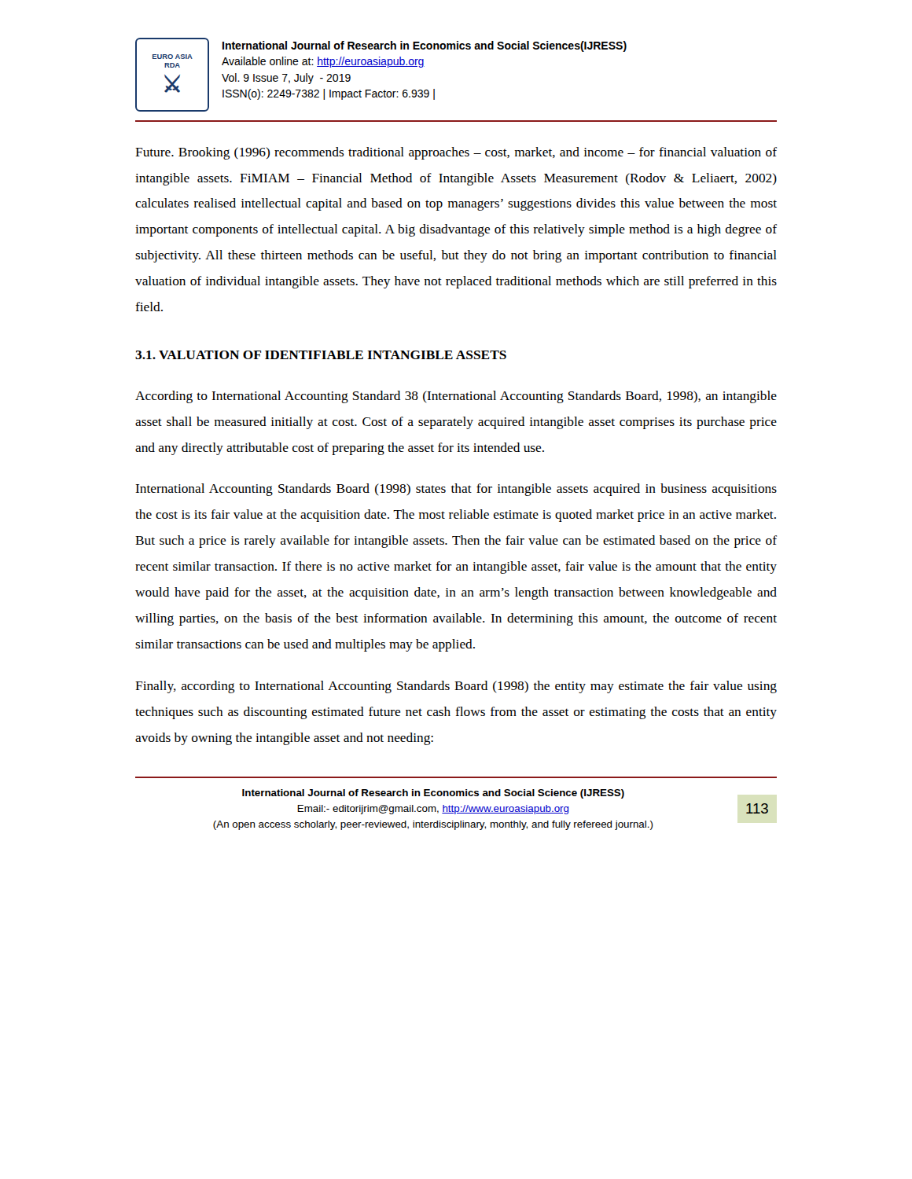EURO ASIA
RDA
⚔
International Journal of Research in Economics and Social Sciences(IJRESS)
Available online at: http://euroasiapub.org
Vol. 9 Issue 7, July - 2019
ISSN(o): 2249-7382 | Impact Factor: 6.939 |
Future. Brooking (1996) recommends traditional approaches – cost, market, and income – for financial valuation of intangible assets. FiMIAM – Financial Method of Intangible Assets Measurement (Rodov & Leliaert, 2002) calculates realised intellectual capital and based on top managers’ suggestions divides this value between the most important components of intellectual capital. A big disadvantage of this relatively simple method is a high degree of subjectivity. All these thirteen methods can be useful, but they do not bring an important contribution to financial valuation of individual intangible assets. They have not replaced traditional methods which are still preferred in this field.
3.1. VALUATION OF IDENTIFIABLE INTANGIBLE ASSETS
According to International Accounting Standard 38 (International Accounting Standards Board, 1998), an intangible asset shall be measured initially at cost. Cost of a separately acquired intangible asset comprises its purchase price and any directly attributable cost of preparing the asset for its intended use.
International Accounting Standards Board (1998) states that for intangible assets acquired in business acquisitions the cost is its fair value at the acquisition date. The most reliable estimate is quoted market price in an active market. But such a price is rarely available for intangible assets. Then the fair value can be estimated based on the price of recent similar transaction. If there is no active market for an intangible asset, fair value is the amount that the entity would have paid for the asset, at the acquisition date, in an arm’s length transaction between knowledgeable and willing parties, on the basis of the best information available. In determining this amount, the outcome of recent similar transactions can be used and multiples may be applied.
Finally, according to International Accounting Standards Board (1998) the entity may estimate the fair value using techniques such as discounting estimated future net cash flows from the asset or estimating the costs that an entity avoids by owning the intangible asset and not needing:
International Journal of Research in Economics and Social Science (IJRESS)
Email:- editorijrim@gmail.com, http://www.euroasiapub.org
(An open access scholarly, peer-reviewed, interdisciplinary, monthly, and fully refereed journal.)
113